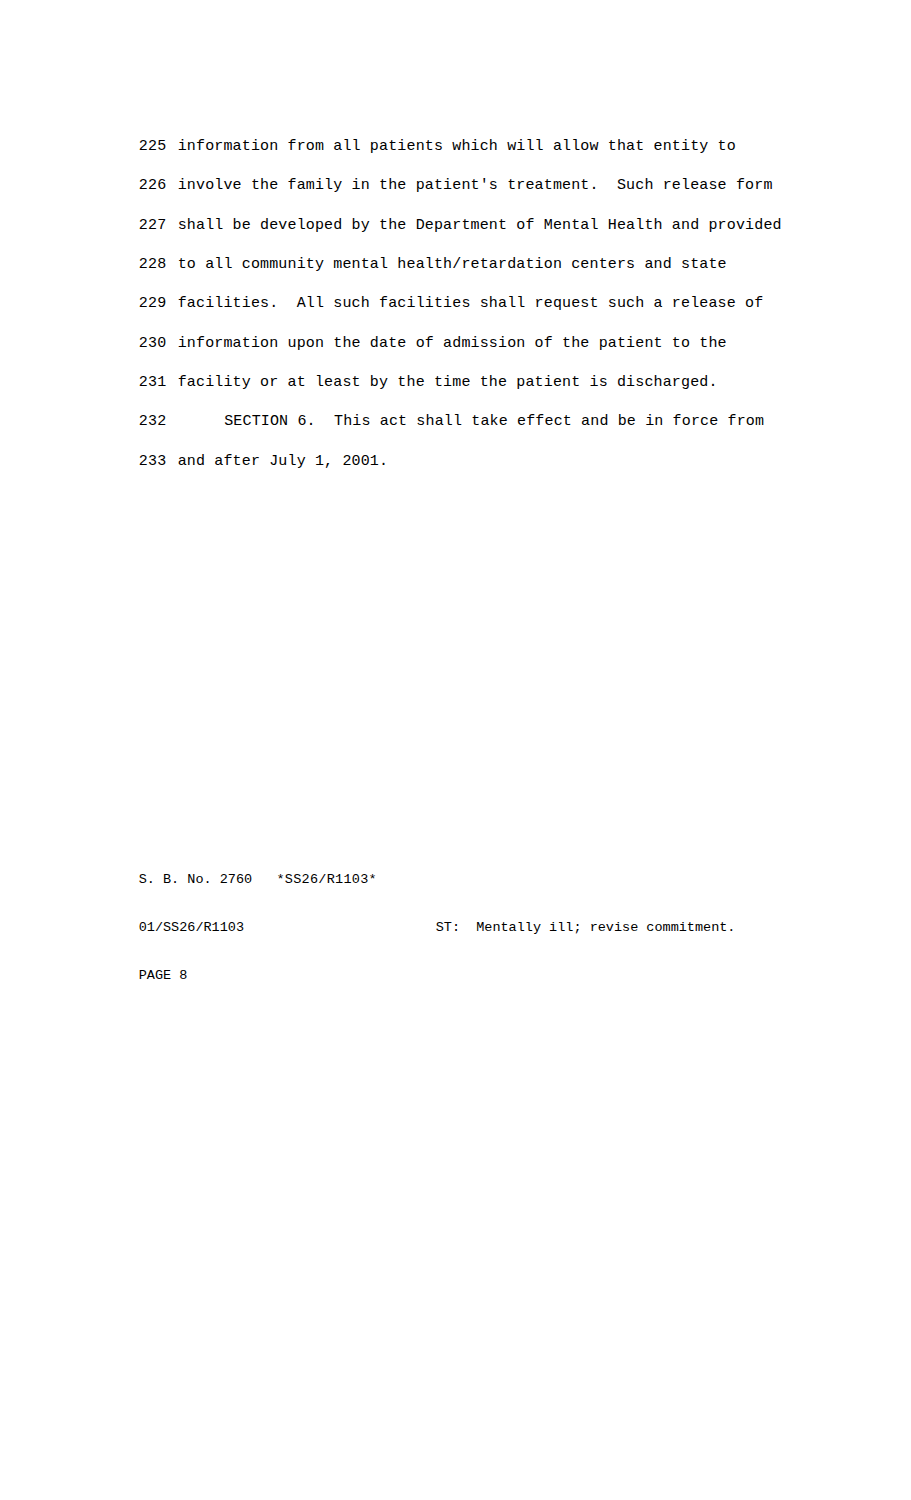225 information from all patients which will allow that entity to
226 involve the family in the patient's treatment. Such release form
227 shall be developed by the Department of Mental Health and provided
228 to all community mental health/retardation centers and state
229 facilities. All such facilities shall request such a release of
230 information upon the date of admission of the patient to the
231 facility or at least by the time the patient is discharged.
232 SECTION 6. This act shall take effect and be in force from
233 and after July 1, 2001.
S. B. No. 2760 *SS26/R1103* 01/SS26/R1103 ST: Mentally ill; revise commitment. PAGE 8